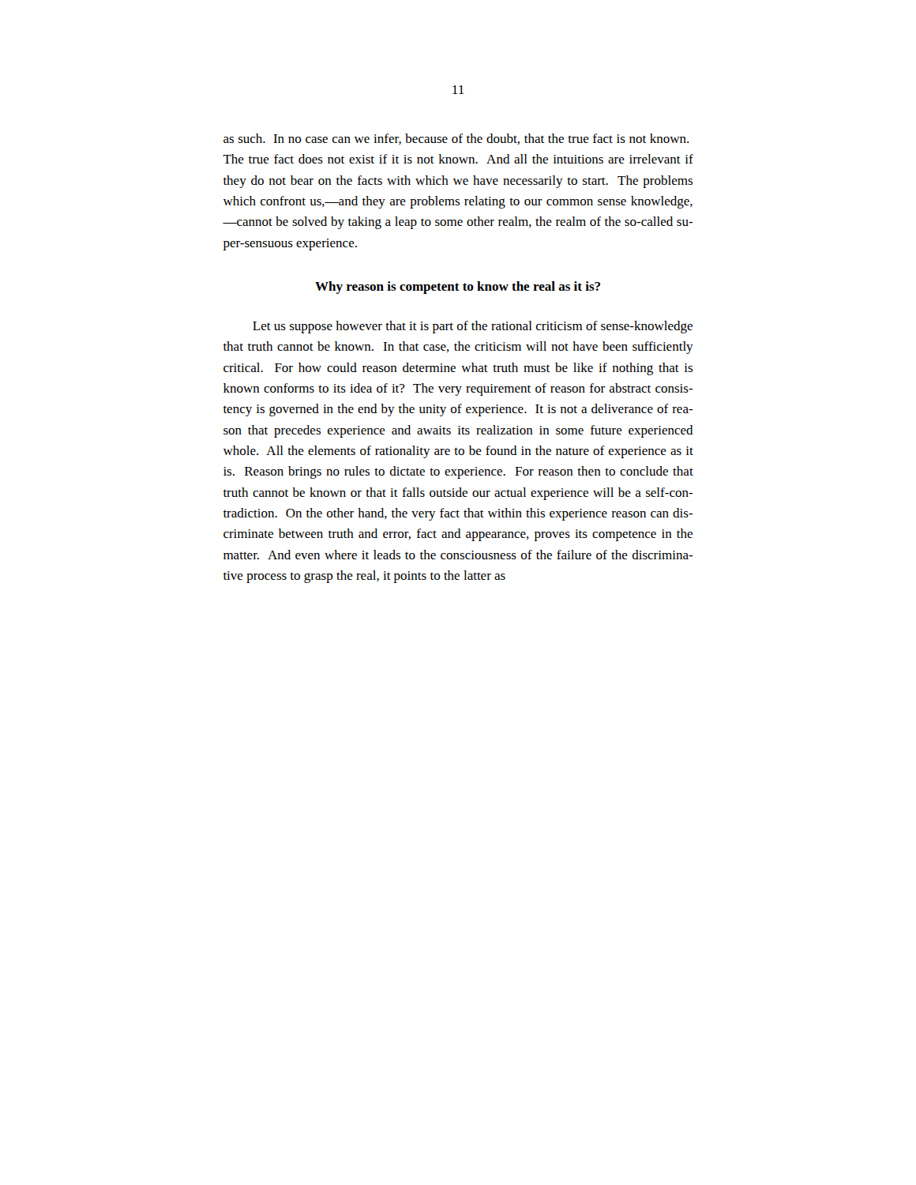11
as such. In no case can we infer, because of the doubt, that the true fact is not known. The true fact does not exist if it is not known. And all the intuitions are irrelevant if they do not bear on the facts with which we have necessarily to start. The problems which confront us,—and they are problems relating to our common sense knowledge,—cannot be solved by taking a leap to some other realm, the realm of the so-called super-sensuous experience.
Why reason is competent to know the real as it is?
Let us suppose however that it is part of the rational criticism of sense-knowledge that truth cannot be known. In that case, the criticism will not have been sufficiently critical. For how could reason determine what truth must be like if nothing that is known conforms to its idea of it? The very requirement of reason for abstract consistency is governed in the end by the unity of experience. It is not a deliverance of reason that precedes experience and awaits its realization in some future experienced whole. All the elements of rationality are to be found in the nature of experience as it is. Reason brings no rules to dictate to experience. For reason then to conclude that truth cannot be known or that it falls outside our actual experience will be a self-contradiction. On the other hand, the very fact that within this experience reason can discriminate between truth and error, fact and appearance, proves its competence in the matter. And even where it leads to the consciousness of the failure of the discriminative process to grasp the real, it points to the latter as